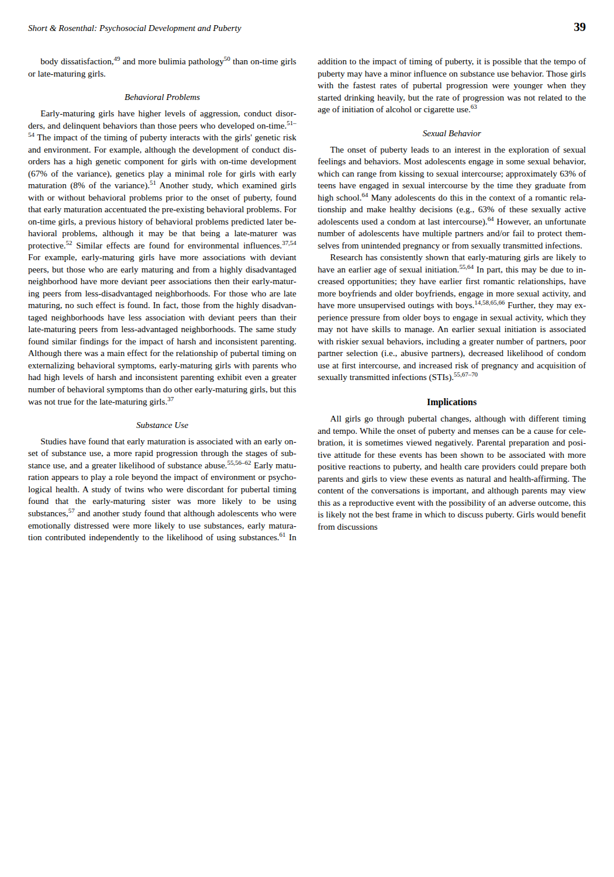Short & Rosenthal: Psychosocial Development and Puberty 39
body dissatisfaction,49 and more bulimia pathology50 than on-time girls or late-maturing girls.
Behavioral Problems
Early-maturing girls have higher levels of aggression, conduct disorders, and delinquent behaviors than those peers who developed on-time.51–54 The impact of the timing of puberty interacts with the girls' genetic risk and environment. For example, although the development of conduct disorders has a high genetic component for girls with on-time development (67% of the variance), genetics play a minimal role for girls with early maturation (8% of the variance).51 Another study, which examined girls with or without behavioral problems prior to the onset of puberty, found that early maturation accentuated the pre-existing behavioral problems. For on-time girls, a previous history of behavioral problems predicted later behavioral problems, although it may be that being a late-maturer was protective.52 Similar effects are found for environmental influences.37,54 For example, early-maturing girls have more associations with deviant peers, but those who are early maturing and from a highly disadvantaged neighborhood have more deviant peer associations then their early-maturing peers from less-disadvantaged neighborhoods. For those who are late maturing, no such effect is found. In fact, those from the highly disadvantaged neighborhoods have less association with deviant peers than their late-maturing peers from less-advantaged neighborhoods. The same study found similar findings for the impact of harsh and inconsistent parenting. Although there was a main effect for the relationship of pubertal timing on externalizing behavioral symptoms, early-maturing girls with parents who had high levels of harsh and inconsistent parenting exhibit even a greater number of behavioral symptoms than do other early-maturing girls, but this was not true for the late-maturing girls.37
Substance Use
Studies have found that early maturation is associated with an early onset of substance use, a more rapid progression through the stages of substance use, and a greater likelihood of substance abuse.55,56–62 Early maturation appears to play a role beyond the impact of environment or psychological health. A study of twins who were discordant for pubertal timing found that the early-maturing sister was more likely to be using substances,57 and another study found that although adolescents who were emotionally distressed were more likely to use substances, early maturation contributed independently to the likelihood of using substances.61 In addition to the impact of timing of puberty, it is possible that the tempo of puberty may have a minor influence on substance use behavior. Those girls with the fastest rates of pubertal progression were younger when they started drinking heavily, but the rate of progression was not related to the age of initiation of alcohol or cigarette use.63
Sexual Behavior
The onset of puberty leads to an interest in the exploration of sexual feelings and behaviors. Most adolescents engage in some sexual behavior, which can range from kissing to sexual intercourse; approximately 63% of teens have engaged in sexual intercourse by the time they graduate from high school.64 Many adolescents do this in the context of a romantic relationship and make healthy decisions (e.g., 63% of these sexually active adolescents used a condom at last intercourse).64 However, an unfortunate number of adolescents have multiple partners and/or fail to protect themselves from unintended pregnancy or from sexually transmitted infections.
Research has consistently shown that early-maturing girls are likely to have an earlier age of sexual initiation.55,64 In part, this may be due to increased opportunities; they have earlier first romantic relationships, have more boyfriends and older boyfriends, engage in more sexual activity, and have more unsupervised outings with boys.14,58,65,66 Further, they may experience pressure from older boys to engage in sexual activity, which they may not have skills to manage. An earlier sexual initiation is associated with riskier sexual behaviors, including a greater number of partners, poor partner selection (i.e., abusive partners), decreased likelihood of condom use at first intercourse, and increased risk of pregnancy and acquisition of sexually transmitted infections (STIs).55,67–70
Implications
All girls go through pubertal changes, although with different timing and tempo. While the onset of puberty and menses can be a cause for celebration, it is sometimes viewed negatively. Parental preparation and positive attitude for these events has been shown to be associated with more positive reactions to puberty, and health care providers could prepare both parents and girls to view these events as natural and health-affirming. The content of the conversations is important, and although parents may view this as a reproductive event with the possibility of an adverse outcome, this is likely not the best frame in which to discuss puberty. Girls would benefit from discussions